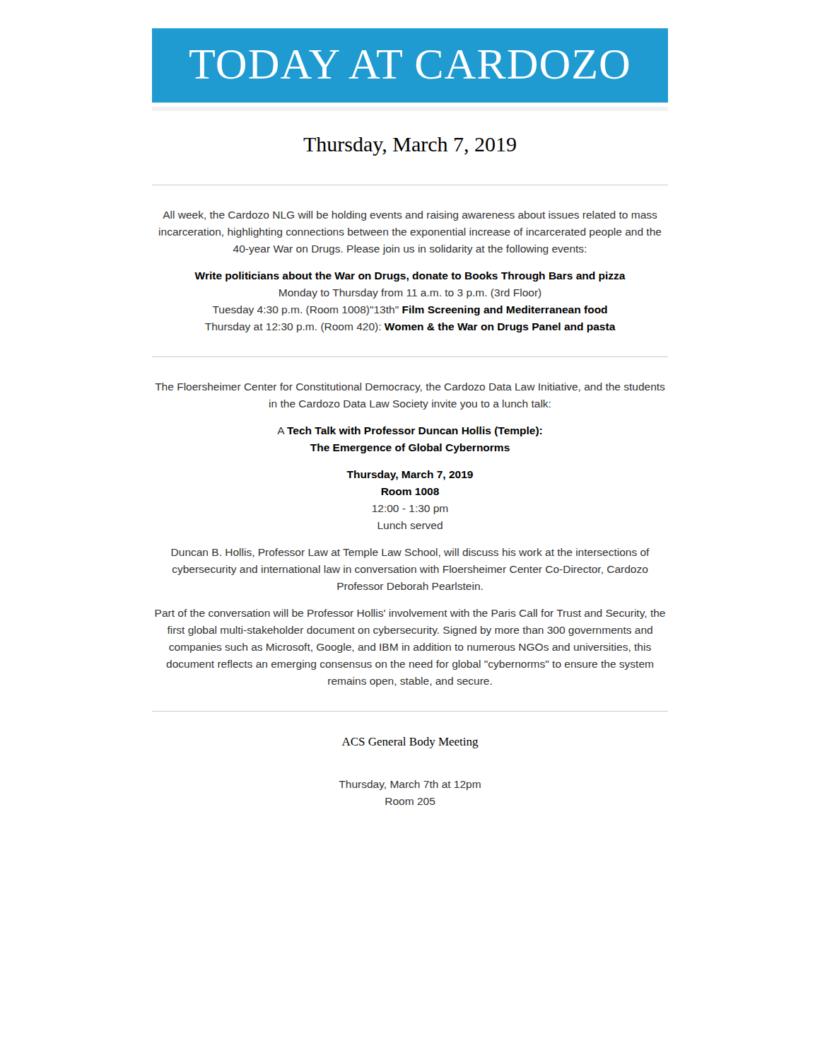TODAY AT CARDOZO
Thursday, March 7, 2019
All week, the Cardozo NLG will be holding events and raising awareness about issues related to mass incarceration, highlighting connections between the exponential increase of incarcerated people and the 40-year War on Drugs. Please join us in solidarity at the following events:
Write politicians about the War on Drugs, donate to Books Through Bars and pizza
Monday to Thursday from 11 a.m. to 3 p.m. (3rd Floor)
Tuesday 4:30 p.m. (Room 1008)"13th" Film Screening and Mediterranean food
Thursday at 12:30 p.m. (Room 420): Women & the War on Drugs Panel and pasta
The Floersheimer Center for Constitutional Democracy, the Cardozo Data Law Initiative, and the students in the Cardozo Data Law Society invite you to a lunch talk:
A Tech Talk with Professor Duncan Hollis (Temple):
The Emergence of Global Cybernorms
Thursday, March 7, 2019
Room 1008
12:00 - 1:30 pm
Lunch served
Duncan B. Hollis, Professor Law at Temple Law School, will discuss his work at the intersections of cybersecurity and international law in conversation with Floersheimer Center Co-Director, Cardozo Professor Deborah Pearlstein.
Part of the conversation will be Professor Hollis' involvement with the Paris Call for Trust and Security, the first global multi-stakeholder document on cybersecurity. Signed by more than 300 governments and companies such as Microsoft, Google, and IBM in addition to numerous NGOs and universities, this document reflects an emerging consensus on the need for global "cybernorms" to ensure the system remains open, stable, and secure.
ACS General Body Meeting
Thursday, March 7th at 12pm
Room 205